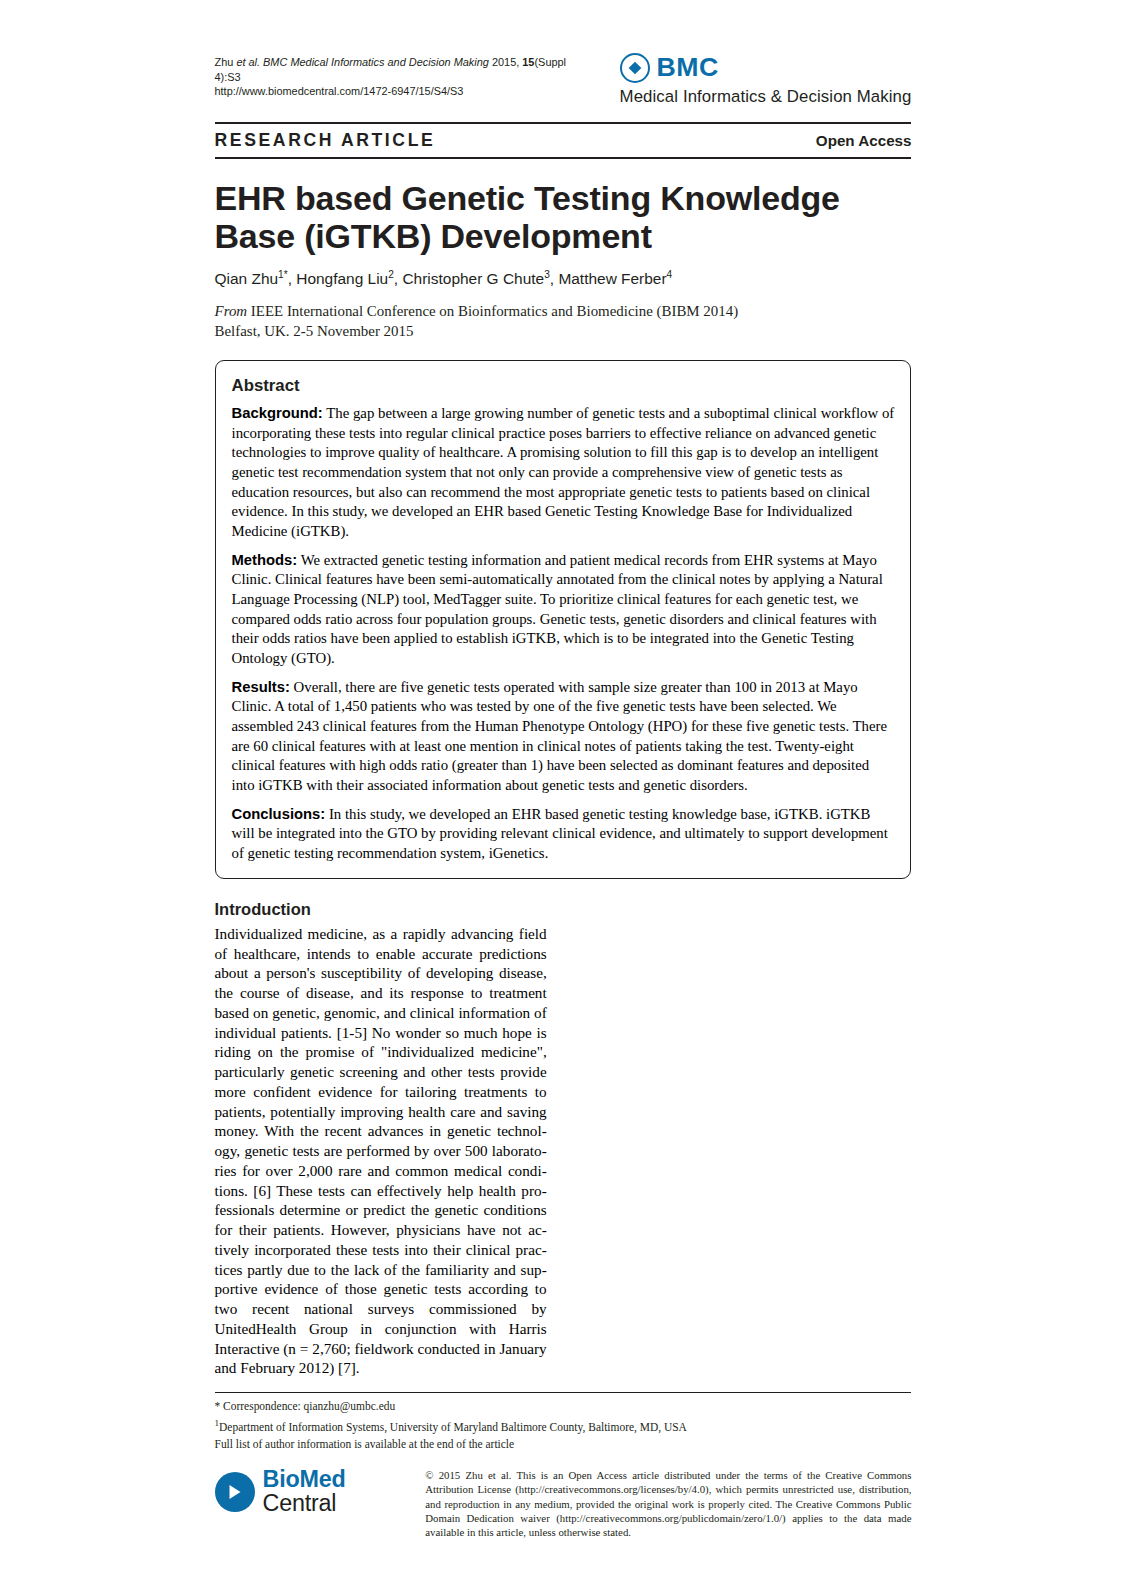Zhu et al. BMC Medical Informatics and Decision Making 2015, 15(Suppl 4):S3
http://www.biomedcentral.com/1472-6947/15/S4/S3
BMC
Medical Informatics & Decision Making
RESEARCH ARTICLE
Open Access
EHR based Genetic Testing Knowledge Base (iGTKB) Development
Qian Zhu1*, Hongfang Liu2, Christopher G Chute3, Matthew Ferber4
From IEEE International Conference on Bioinformatics and Biomedicine (BIBM 2014)
Belfast, UK. 2-5 November 2015
Abstract
Background: The gap between a large growing number of genetic tests and a suboptimal clinical workflow of incorporating these tests into regular clinical practice poses barriers to effective reliance on advanced genetic technologies to improve quality of healthcare. A promising solution to fill this gap is to develop an intelligent genetic test recommendation system that not only can provide a comprehensive view of genetic tests as education resources, but also can recommend the most appropriate genetic tests to patients based on clinical evidence. In this study, we developed an EHR based Genetic Testing Knowledge Base for Individualized Medicine (iGTKB).
Methods: We extracted genetic testing information and patient medical records from EHR systems at Mayo Clinic. Clinical features have been semi-automatically annotated from the clinical notes by applying a Natural Language Processing (NLP) tool, MedTagger suite. To prioritize clinical features for each genetic test, we compared odds ratio across four population groups. Genetic tests, genetic disorders and clinical features with their odds ratios have been applied to establish iGTKB, which is to be integrated into the Genetic Testing Ontology (GTO).
Results: Overall, there are five genetic tests operated with sample size greater than 100 in 2013 at Mayo Clinic. A total of 1,450 patients who was tested by one of the five genetic tests have been selected. We assembled 243 clinical features from the Human Phenotype Ontology (HPO) for these five genetic tests. There are 60 clinical features with at least one mention in clinical notes of patients taking the test. Twenty-eight clinical features with high odds ratio (greater than 1) have been selected as dominant features and deposited into iGTKB with their associated information about genetic tests and genetic disorders.
Conclusions: In this study, we developed an EHR based genetic testing knowledge base, iGTKB. iGTKB will be integrated into the GTO by providing relevant clinical evidence, and ultimately to support development of genetic testing recommendation system, iGenetics.
Introduction
Individualized medicine, as a rapidly advancing field of healthcare, intends to enable accurate predictions about a person's susceptibility of developing disease, the course of disease, and its response to treatment based on genetic, genomic, and clinical information of individual patients. [1-5] No wonder so much hope is riding on the promise of "individualized medicine", particularly genetic screening and other tests provide more confident evidence for tailoring treatments to patients, potentially improving health care and saving money. With the recent advances in genetic technology, genetic tests are performed by over 500 laboratories for over 2,000 rare and common medical conditions. [6] These tests can effectively help health professionals determine or predict the genetic conditions for their patients. However, physicians have not actively incorporated these tests into their clinical practices partly due to the lack of the familiarity and supportive evidence of those genetic tests according to two recent national surveys commissioned by UnitedHealth Group in conjunction with Harris Interactive (n = 2,760; fieldwork conducted in January and February 2012) [7].
* Correspondence: qianzhu@umbc.edu
1Department of Information Systems, University of Maryland Baltimore County, Baltimore, MD, USA
Full list of author information is available at the end of the article
BioMed Central
© 2015 Zhu et al. This is an Open Access article distributed under the terms of the Creative Commons Attribution License (http://creativecommons.org/licenses/by/4.0), which permits unrestricted use, distribution, and reproduction in any medium, provided the original work is properly cited. The Creative Commons Public Domain Dedication waiver (http://creativecommons.org/publicdomain/zero/1.0/) applies to the data made available in this article, unless otherwise stated.